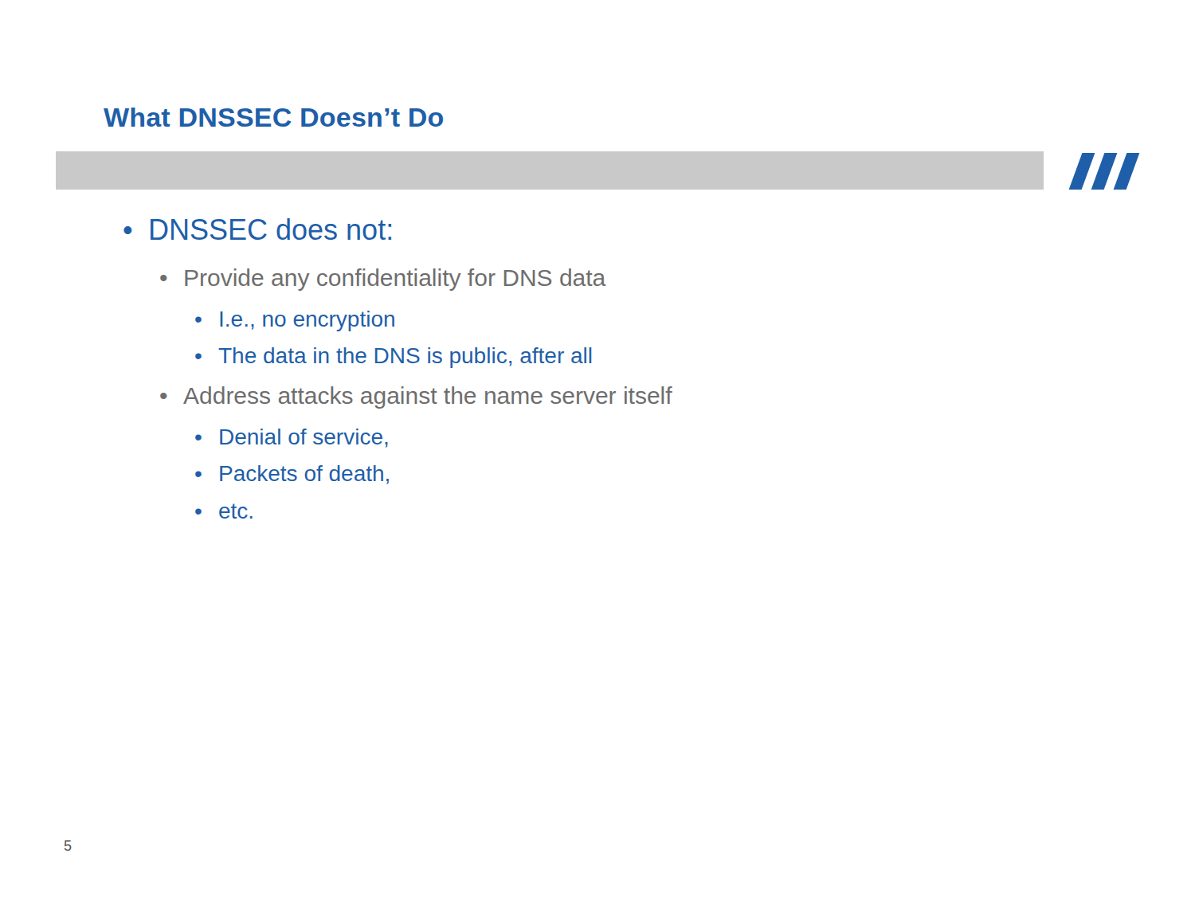What DNSSEC Doesn’t Do
DNSSEC does not:
Provide any confidentiality for DNS data
I.e., no encryption
The data in the DNS is public, after all
Address attacks against the name server itself
Denial of service,
Packets of death,
etc.
5